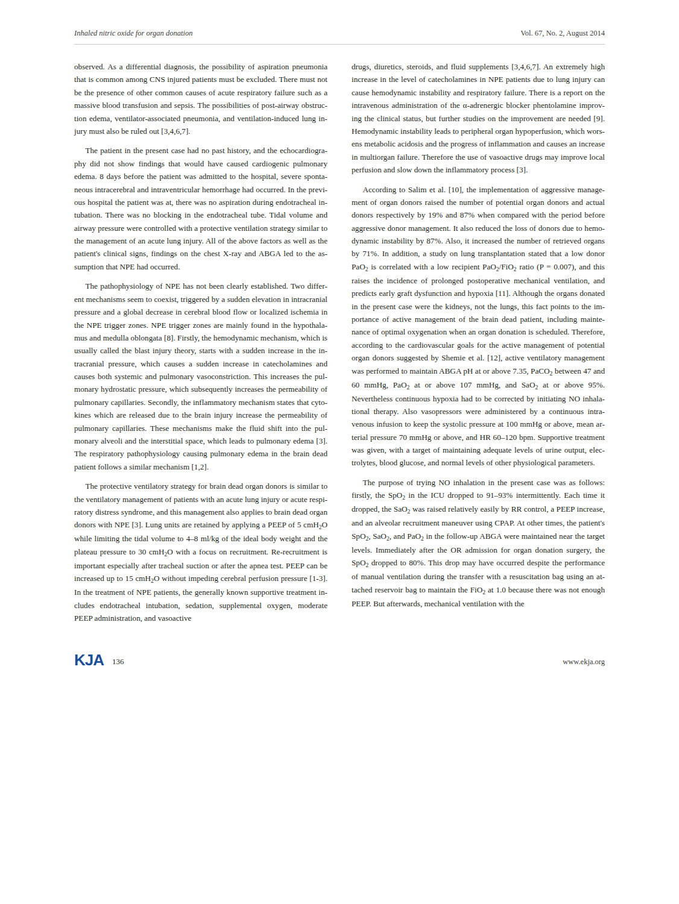Inhaled nitric oxide for organ donation
Vol. 67, No. 2, August 2014
observed. As a differential diagnosis, the possibility of aspiration pneumonia that is common among CNS injured patients must be excluded. There must not be the presence of other common causes of acute respiratory failure such as a massive blood transfusion and sepsis. The possibilities of post-airway obstruction edema, ventilator-associated pneumonia, and ventilation-induced lung injury must also be ruled out [3,4,6,7].
The patient in the present case had no past history, and the echocardiography did not show findings that would have caused cardiogenic pulmonary edema. 8 days before the patient was admitted to the hospital, severe spontaneous intracerebral and intraventricular hemorrhage had occurred. In the previous hospital the patient was at, there was no aspiration during endotracheal intubation. There was no blocking in the endotracheal tube. Tidal volume and airway pressure were controlled with a protective ventilation strategy similar to the management of an acute lung injury. All of the above factors as well as the patient's clinical signs, findings on the chest X-ray and ABGA led to the assumption that NPE had occurred.
The pathophysiology of NPE has not been clearly established. Two different mechanisms seem to coexist, triggered by a sudden elevation in intracranial pressure and a global decrease in cerebral blood flow or localized ischemia in the NPE trigger zones. NPE trigger zones are mainly found in the hypothalamus and medulla oblongata [8]. Firstly, the hemodynamic mechanism, which is usually called the blast injury theory, starts with a sudden increase in the intracranial pressure, which causes a sudden increase in catecholamines and causes both systemic and pulmonary vasoconstriction. This increases the pulmonary hydrostatic pressure, which subsequently increases the permeability of pulmonary capillaries. Secondly, the inflammatory mechanism states that cytokines which are released due to the brain injury increase the permeability of pulmonary capillaries. These mechanisms make the fluid shift into the pulmonary alveoli and the interstitial space, which leads to pulmonary edema [3]. The respiratory pathophysiology causing pulmonary edema in the brain dead patient follows a similar mechanism [1,2].
The protective ventilatory strategy for brain dead organ donors is similar to the ventilatory management of patients with an acute lung injury or acute respiratory distress syndrome, and this management also applies to brain dead organ donors with NPE [3]. Lung units are retained by applying a PEEP of 5 cmH2O while limiting the tidal volume to 4–8 ml/kg of the ideal body weight and the plateau pressure to 30 cmH2O with a focus on recruitment. Re-recruitment is important especially after tracheal suction or after the apnea test. PEEP can be increased up to 15 cmH2O without impeding cerebral perfusion pressure [1-3]. In the treatment of NPE patients, the generally known supportive treatment includes endotracheal intubation, sedation, supplemental oxygen, moderate PEEP administration, and vasoactive
drugs, diuretics, steroids, and fluid supplements [3,4,6,7]. An extremely high increase in the level of catecholamines in NPE patients due to lung injury can cause hemodynamic instability and respiratory failure. There is a report on the intravenous administration of the α-adrenergic blocker phentolamine improving the clinical status, but further studies on the improvement are needed [9]. Hemodynamic instability leads to peripheral organ hypoperfusion, which worsens metabolic acidosis and the progress of inflammation and causes an increase in multiorgan failure. Therefore the use of vasoactive drugs may improve local perfusion and slow down the inflammatory process [3].
According to Salim et al. [10], the implementation of aggressive management of organ donors raised the number of potential organ donors and actual donors respectively by 19% and 87% when compared with the period before aggressive donor management. It also reduced the loss of donors due to hemodynamic instability by 87%. Also, it increased the number of retrieved organs by 71%. In addition, a study on lung transplantation stated that a low donor PaO2 is correlated with a low recipient PaO2/FiO2 ratio (P = 0.007), and this raises the incidence of prolonged postoperative mechanical ventilation, and predicts early graft dysfunction and hypoxia [11]. Although the organs donated in the present case were the kidneys, not the lungs, this fact points to the importance of active management of the brain dead patient, including maintenance of optimal oxygenation when an organ donation is scheduled. Therefore, according to the cardiovascular goals for the active management of potential organ donors suggested by Shemie et al. [12], active ventilatory management was performed to maintain ABGA pH at or above 7.35, PaCO2 between 47 and 60 mmHg, PaO2 at or above 107 mmHg, and SaO2 at or above 95%. Nevertheless continuous hypoxia had to be corrected by initiating NO inhalational therapy. Also vasopressors were administered by a continuous intravenous infusion to keep the systolic pressure at 100 mmHg or above, mean arterial pressure 70 mmHg or above, and HR 60–120 bpm. Supportive treatment was given, with a target of maintaining adequate levels of urine output, electrolytes, blood glucose, and normal levels of other physiological parameters.
The purpose of trying NO inhalation in the present case was as follows: firstly, the SpO2 in the ICU dropped to 91–93% intermittently. Each time it dropped, the SaO2 was raised relatively easily by RR control, a PEEP increase, and an alveolar recruitment maneuver using CPAP. At other times, the patient's SpO2, SaO2, and PaO2 in the follow-up ABGA were maintained near the target levels. Immediately after the OR admission for organ donation surgery, the SpO2 dropped to 80%. This drop may have occurred despite the performance of manual ventilation during the transfer with a resuscitation bag using an attached reservoir bag to maintain the FiO2 at 1.0 because there was not enough PEEP. But afterwards, mechanical ventilation with the
KJA
136
www.ekja.org